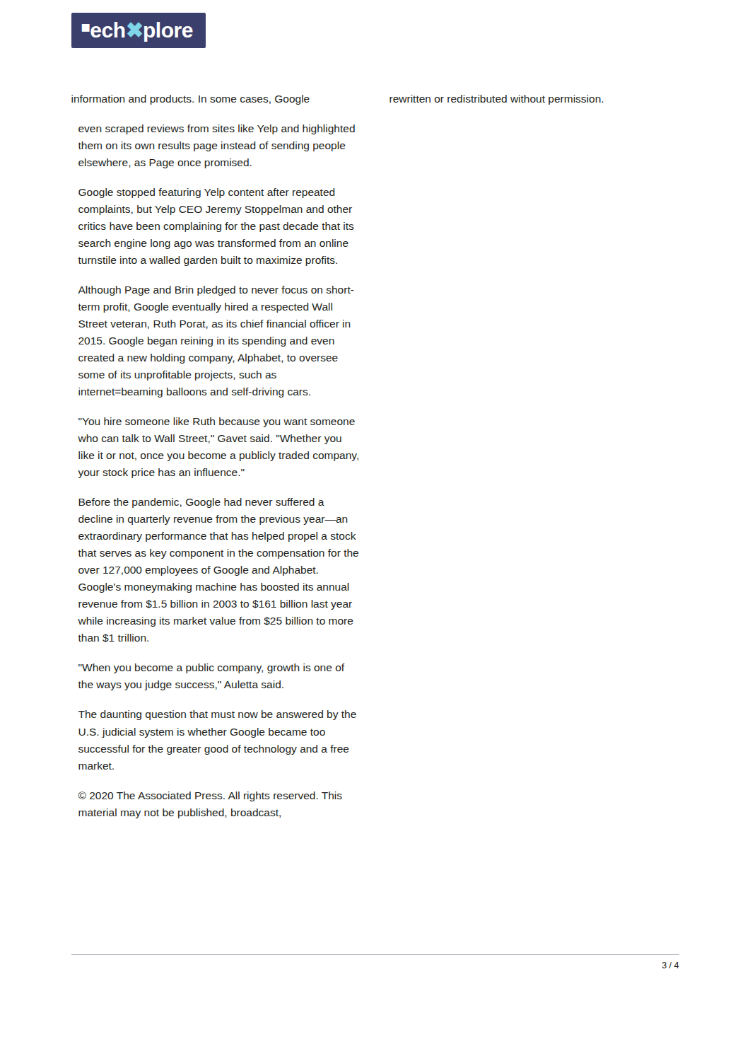■ech✖plore
information and products. In some cases, Google
even scraped reviews from sites like Yelp and highlighted them on its own results page instead of sending people elsewhere, as Page once promised.
Google stopped featuring Yelp content after repeated complaints, but Yelp CEO Jeremy Stoppelman and other critics have been complaining for the past decade that its search engine long ago was transformed from an online turnstile into a walled garden built to maximize profits.
Although Page and Brin pledged to never focus on short-term profit, Google eventually hired a respected Wall Street veteran, Ruth Porat, as its chief financial officer in 2015. Google began reining in its spending and even created a new holding company, Alphabet, to oversee some of its unprofitable projects, such as internet=beaming balloons and self-driving cars.
"You hire someone like Ruth because you want someone who can talk to Wall Street," Gavet said. "Whether you like it or not, once you become a publicly traded company, your stock price has an influence."
Before the pandemic, Google had never suffered a decline in quarterly revenue from the previous year—an extraordinary performance that has helped propel a stock that serves as key component in the compensation for the over 127,000 employees of Google and Alphabet. Google's moneymaking machine has boosted its annual revenue from $1.5 billion in 2003 to $161 billion last year while increasing its market value from $25 billion to more than $1 trillion.
"When you become a public company, growth is one of the ways you judge success," Auletta said.
The daunting question that must now be answered by the U.S. judicial system is whether Google became too successful for the greater good of technology and a free market.
© 2020 The Associated Press. All rights reserved. This material may not be published, broadcast,
rewritten or redistributed without permission.
3 / 4